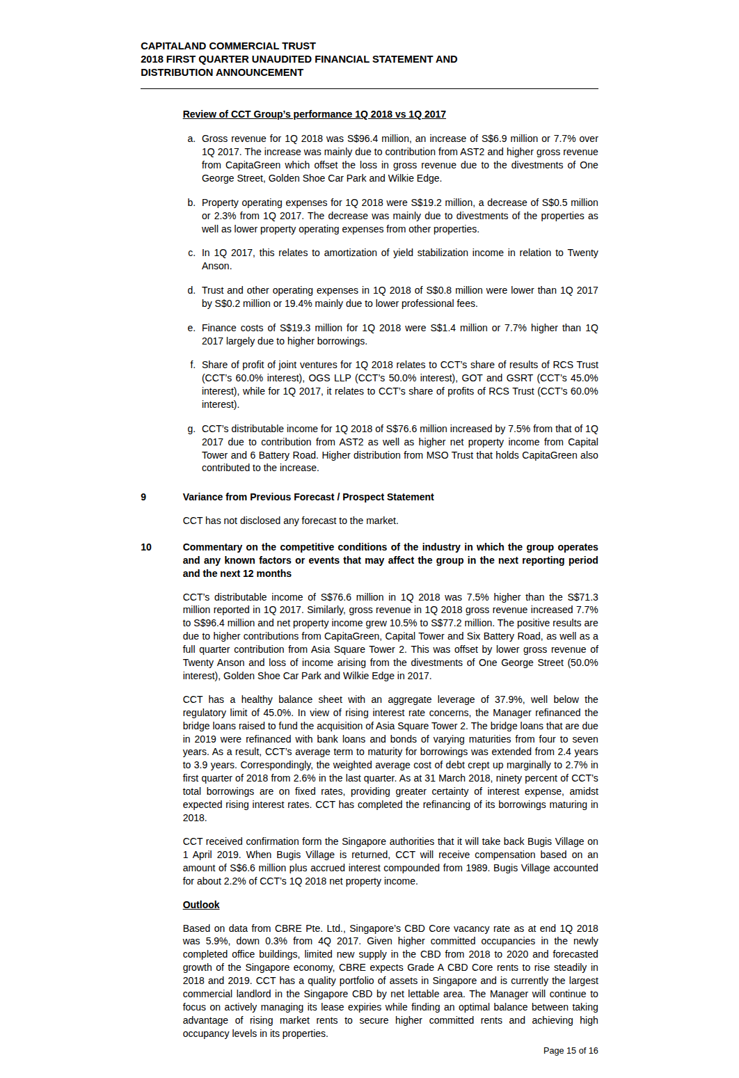CAPITALAND COMMERCIAL TRUST
2018 FIRST QUARTER UNAUDITED FINANCIAL STATEMENT AND
DISTRIBUTION ANNOUNCEMENT
Review of CCT Group’s performance 1Q 2018 vs 1Q 2017
Gross revenue for 1Q 2018 was S$96.4 million, an increase of S$6.9 million or 7.7% over 1Q 2017. The increase was mainly due to contribution from AST2 and higher gross revenue from CapitaGreen which offset the loss in gross revenue due to the divestments of One George Street, Golden Shoe Car Park and Wilkie Edge.
Property operating expenses for 1Q 2018 were S$19.2 million, a decrease of S$0.5 million or 2.3% from 1Q 2017. The decrease was mainly due to divestments of the properties as well as lower property operating expenses from other properties.
In 1Q 2017, this relates to amortization of yield stabilization income in relation to Twenty Anson.
Trust and other operating expenses in 1Q 2018 of S$0.8 million were lower than 1Q 2017 by S$0.2 million or 19.4% mainly due to lower professional fees.
Finance costs of S$19.3 million for 1Q 2018 were S$1.4 million or 7.7% higher than 1Q 2017 largely due to higher borrowings.
Share of profit of joint ventures for 1Q 2018 relates to CCT’s share of results of RCS Trust (CCT’s 60.0% interest), OGS LLP (CCT’s 50.0% interest), GOT and GSRT (CCT’s 45.0% interest), while for 1Q 2017, it relates to CCT’s share of profits of RCS Trust (CCT’s 60.0% interest).
CCT’s distributable income for 1Q 2018 of S$76.6 million increased by 7.5% from that of 1Q 2017 due to contribution from AST2 as well as higher net property income from Capital Tower and 6 Battery Road. Higher distribution from MSO Trust that holds CapitaGreen also contributed to the increase.
9
Variance from Previous Forecast / Prospect Statement
CCT has not disclosed any forecast to the market.
10
Commentary on the competitive conditions of the industry in which the group operates and any known factors or events that may affect the group in the next reporting period and the next 12 months
CCT’s distributable income of S$76.6 million in 1Q 2018 was 7.5% higher than the S$71.3 million reported in 1Q 2017. Similarly, gross revenue in 1Q 2018 gross revenue increased 7.7% to S$96.4 million and net property income grew 10.5% to S$77.2 million. The positive results are due to higher contributions from CapitaGreen, Capital Tower and Six Battery Road, as well as a full quarter contribution from Asia Square Tower 2. This was offset by lower gross revenue of Twenty Anson and loss of income arising from the divestments of One George Street (50.0% interest), Golden Shoe Car Park and Wilkie Edge in 2017.
CCT has a healthy balance sheet with an aggregate leverage of 37.9%, well below the regulatory limit of 45.0%. In view of rising interest rate concerns, the Manager refinanced the bridge loans raised to fund the acquisition of Asia Square Tower 2. The bridge loans that are due in 2019 were refinanced with bank loans and bonds of varying maturities from four to seven years. As a result, CCT’s average term to maturity for borrowings was extended from 2.4 years to 3.9 years. Correspondingly, the weighted average cost of debt crept up marginally to 2.7% in first quarter of 2018 from 2.6% in the last quarter. As at 31 March 2018, ninety percent of CCT’s total borrowings are on fixed rates, providing greater certainty of interest expense, amidst expected rising interest rates. CCT has completed the refinancing of its borrowings maturing in 2018.
CCT received confirmation form the Singapore authorities that it will take back Bugis Village on 1 April 2019. When Bugis Village is returned, CCT will receive compensation based on an amount of S$6.6 million plus accrued interest compounded from 1989. Bugis Village accounted for about 2.2% of CCT’s 1Q 2018 net property income.
Outlook
Based on data from CBRE Pte. Ltd., Singapore’s CBD Core vacancy rate as at end 1Q 2018 was 5.9%, down 0.3% from 4Q 2017. Given higher committed occupancies in the newly completed office buildings, limited new supply in the CBD from 2018 to 2020 and forecasted growth of the Singapore economy, CBRE expects Grade A CBD Core rents to rise steadily in 2018 and 2019. CCT has a quality portfolio of assets in Singapore and is currently the largest commercial landlord in the Singapore CBD by net lettable area. The Manager will continue to focus on actively managing its lease expiries while finding an optimal balance between taking advantage of rising market rents to secure higher committed rents and achieving high occupancy levels in its properties.
Page 15 of 16